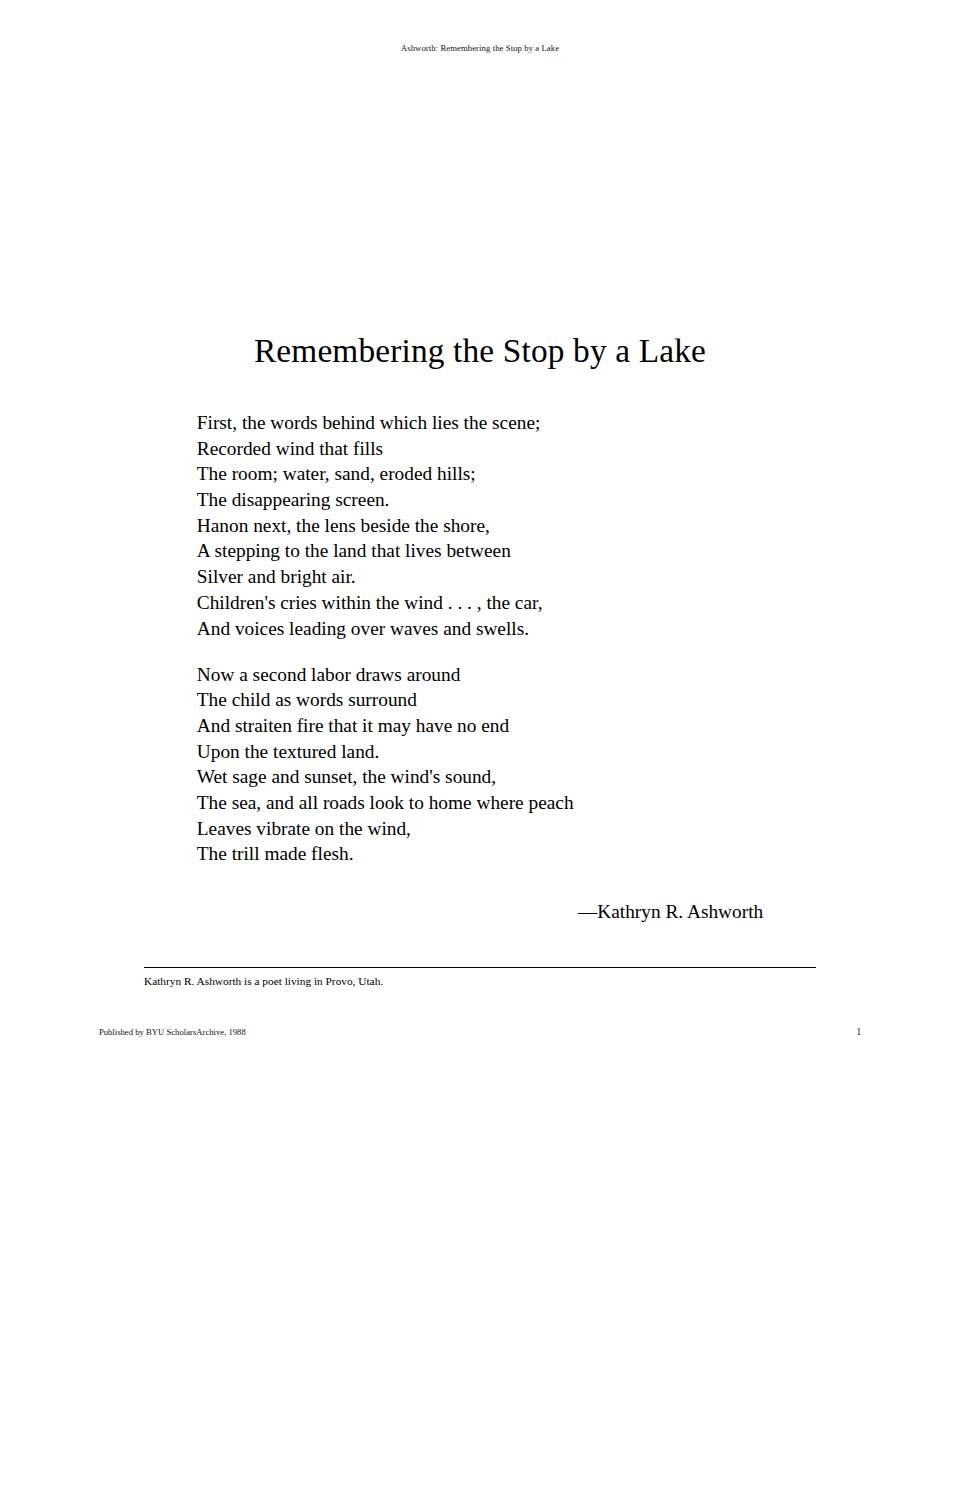Ashworth: Remembering the Stop by a Lake
Remembering the Stop by a Lake
First, the words behind which lies the scene;
Recorded wind that fills
The room; water, sand, eroded hills;
The disappearing screen.
Hanon next, the lens beside the shore,
A stepping to the land that lives between
Silver and bright air.
Children's cries within the wind . . . , the car,
And voices leading over waves and swells.
Now a second labor draws around
The child as words surround
And straiten fire that it may have no end
Upon the textured land.
Wet sage and sunset, the wind's sound,
The sea, and all roads look to home where peach
Leaves vibrate on the wind,
The trill made flesh.
—Kathryn R. Ashworth
Kathryn R. Ashworth is a poet living in Provo, Utah.
Published by BYU ScholarsArchive, 1988 1